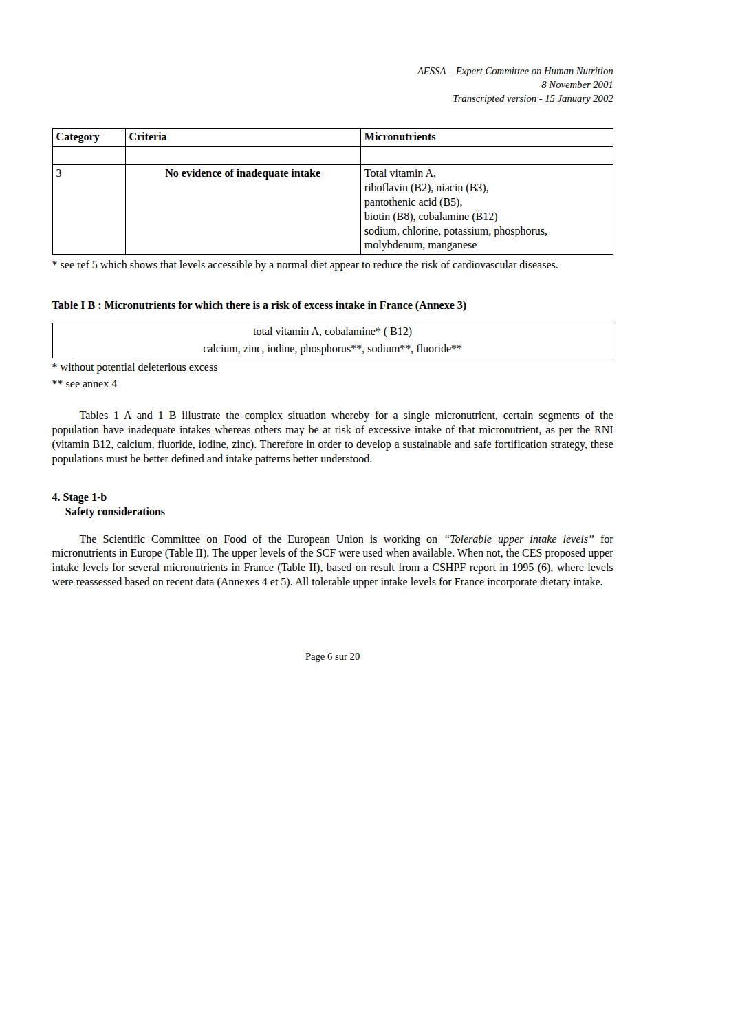AFSSA – Expert Committee on Human Nutrition
8 November 2001
Transcripted version - 15 January 2002
| Category | Criteria | Micronutrients |
| --- | --- | --- |
| 3 | No evidence of inadequate intake | Total vitamin A, riboflavin (B2), niacin (B3), pantothenic acid (B5), biotin (B8), cobalamine (B12) sodium, chlorine, potassium, phosphorus, molybdenum, manganese |
* see ref 5 which shows that levels accessible by a normal diet appear to reduce the risk of cardiovascular diseases.
Table I B : Micronutrients for which there is a risk of excess intake in France (Annexe 3)
| total vitamin A, cobalamine* ( B12) |
| calcium, zinc, iodine, phosphorus**, sodium**, fluoride** |
* without potential deleterious excess
** see annex 4
Tables 1 A and 1 B illustrate the complex situation whereby for a single micronutrient, certain segments of the population have inadequate intakes whereas others may be at risk of excessive intake of that micronutrient, as per the RNI (vitamin B12, calcium, fluoride, iodine, zinc). Therefore in order to develop a sustainable and safe fortification strategy, these populations must be better defined and intake patterns better understood.
4. Stage 1-b Safety considerations
The Scientific Committee on Food of the European Union is working on “Tolerable upper intake levels” for micronutrients in Europe (Table II). The upper levels of the SCF were used when available. When not, the CES proposed upper intake levels for several micronutrients in France (Table II), based on result from a CSHPF report in 1995 (6), where levels were reassessed based on recent data (Annexes 4 et 5). All tolerable upper intake levels for France incorporate dietary intake.
Page 6 sur 20